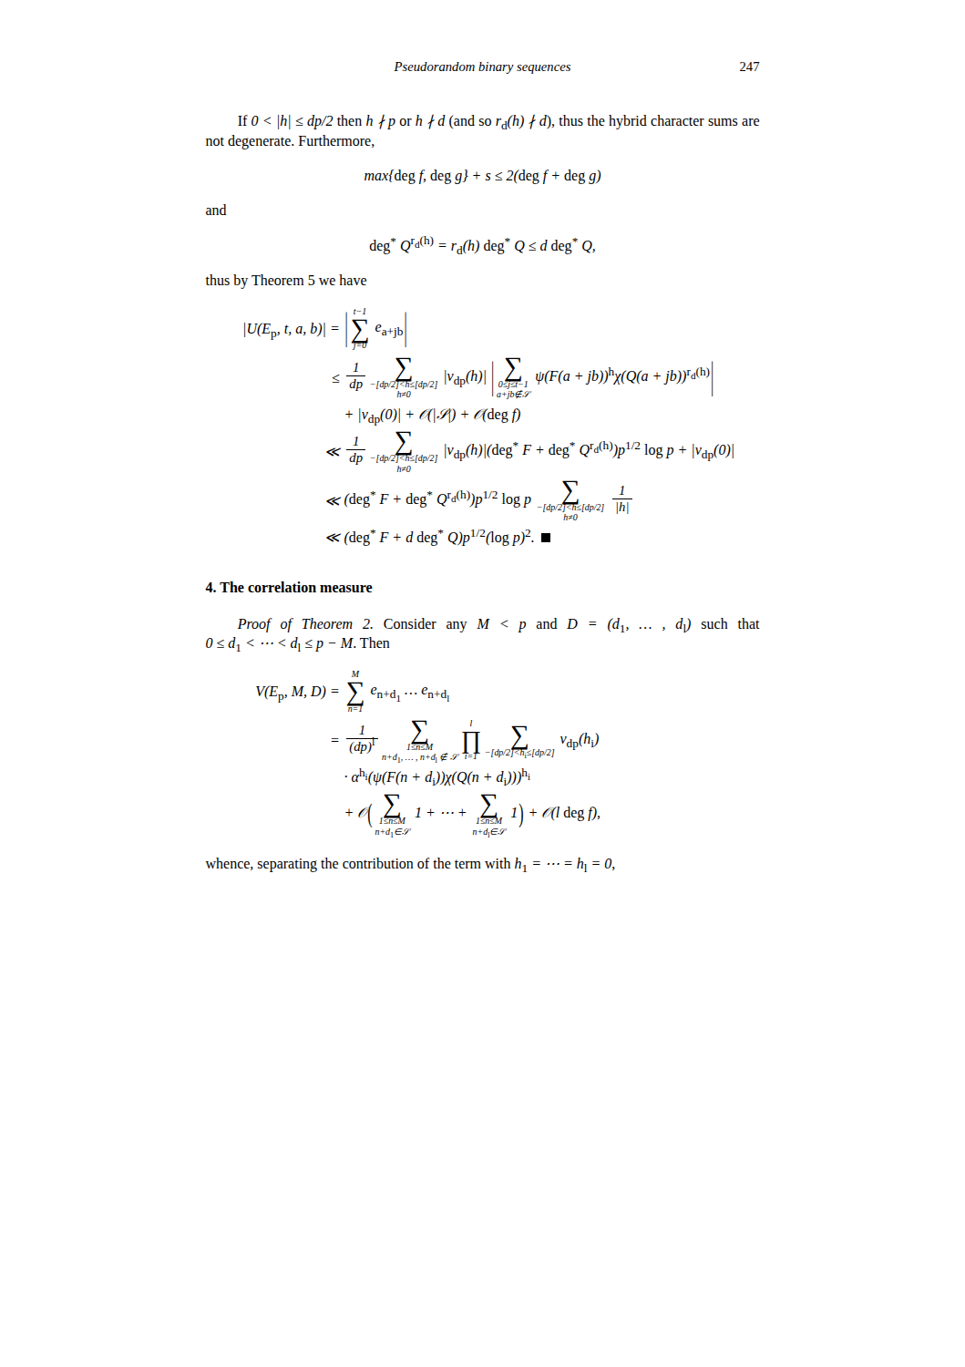Pseudorandom binary sequences 247
If 0 < |h| ≤ dp/2 then h ∤ p or h ∤ d (and so rd(h) ∤ d), thus the hybrid character sums are not degenerate. Furthermore,
max{deg f, deg g} + s ≤ 2(deg f + deg g)
and
deg* Qrd(h) = rd(h) deg* Q ≤ d deg* Q,
thus by Theorem 5 we have
|U(Ep, t, a, b)| =
|t−1∑j=0 ea+jb|
≤
1 dp∑−[dp/2]<h≤[dp/2] h≠0 |vdp(h)| |∑0≤j≤t−1 a+jb∉𝒮 ψ(F(a + jb))hχ(Q(a + jb))rd(h)|
+ |vdp(0)| + 𝒪(|𝒮|) + 𝒪(deg f)
≪
1 dp∑−[dp/2]<h≤[dp/2] h≠0 |vdp(h)|(deg* F + deg* Qrd(h))p1/2 log p + |vdp(0)|
≪
(deg* F + deg* Qrd(h))p1/2 log p ∑−[dp/2]<h≤[dp/2] h≠0 1|h|
≪
(deg* F + d deg* Q)p1/2(log p)2.
4. The correlation measure
Proof of Theorem 2. Consider any M < p and D = (d1, … , dl) such that 0 ≤ d1 < ⋯ < dl ≤ p − M. Then
V(Ep, M, D) =
M∑n=1 en+d1 … en+dl
=
1(dp)l∑1≤n≤M n+d1, … , n+dl ∉ 𝒮 l∏i=1∑−[dp/2]<hi≤[dp/2] vdp(hi)
· αhi(ψ(F(n + di))χ(Q(n + di)))hi
+ 𝒪(∑1≤n≤M n+d1∈𝒮 1 + ⋯ + ∑1≤n≤M n+dl∈𝒮 1) + 𝒪(l deg f),
whence, separating the contribution of the term with h1 = ⋯ = hl = 0,